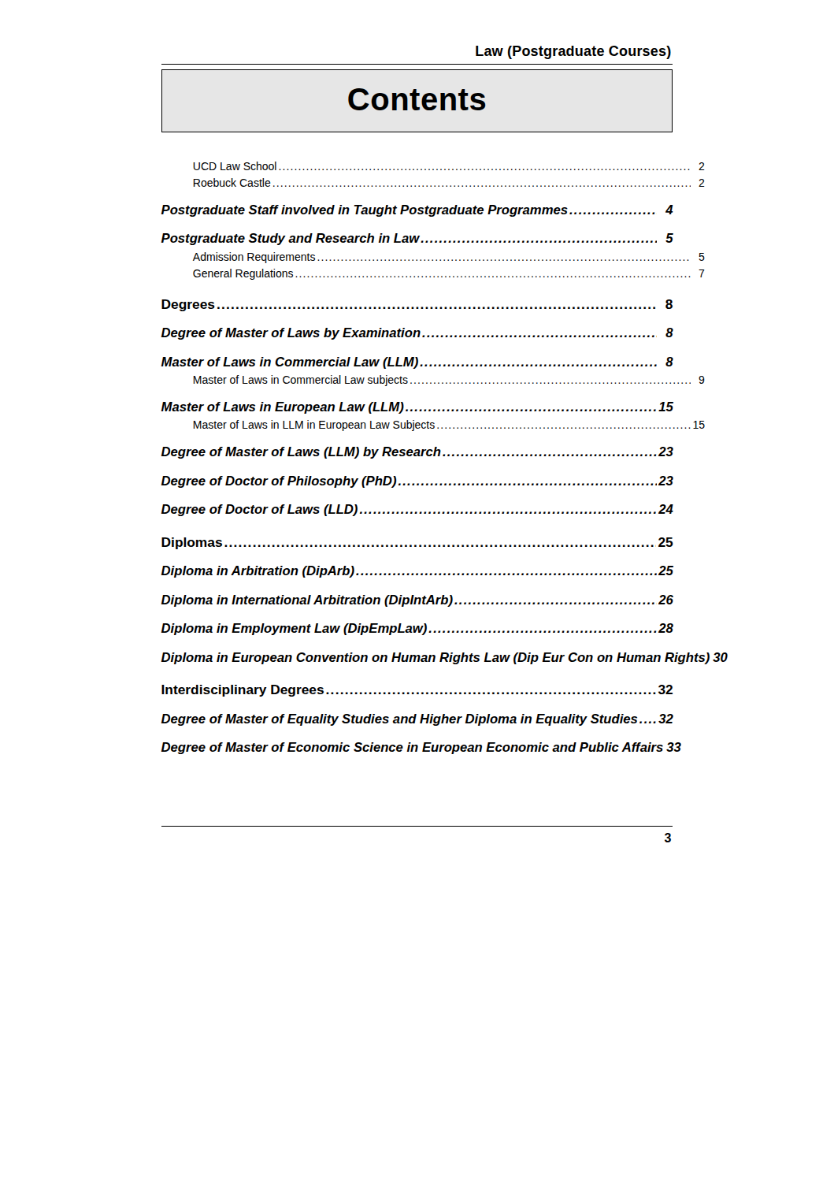Law (Postgraduate Courses)
Contents
UCD Law School .................................................................................................................................................. 2
Roebuck Castle .................................................................................................................................................. 2
Postgraduate Staff involved in Taught Postgraduate Programmes ............................................... 4
Postgraduate Study and Research in Law ....................................................................................... 5
Admission Requirements ....................................................................................................................................... 5
General Regulations ........................................................................................................................................... 7
Degrees ..................................................................................................................... 8
Degree of Master of Laws by Examination ..................................................................................... 8
Master of Laws in Commercial Law (LLM) ..................................................................................... 8
Master of Laws in Commercial Law subjects ............................................................................................. 9
Master of Laws in European Law (LLM) ....................................................................................... 15
Master of Laws in LLM in European Law Subjects ................................................................................. 15
Degree of Master of Laws (LLM) by Research ............................................................................. 23
Degree of Doctor of Philosophy (PhD) ......................................................................................... 23
Degree of Doctor of Laws (LLD) ..................................................................................................... 24
Diplomas ................................................................................................................. 25
Diploma in Arbitration (DipArb) ..................................................................................................... 25
Diploma in International Arbitration (DipIntArb) ......................................................................... 26
Diploma in Employment Law (DipEmpLaw) ................................................................................. 28
Diploma in European Convention on Human Rights Law (Dip Eur Con on Human Rights) ....... 30
Interdisciplinary Degrees ............................................................................................. 32
Degree of Master of Equality Studies and Higher Diploma in Equality Studies .......................... 32
Degree of Master of Economic Science in European Economic and Public Affairs .................... 33
3